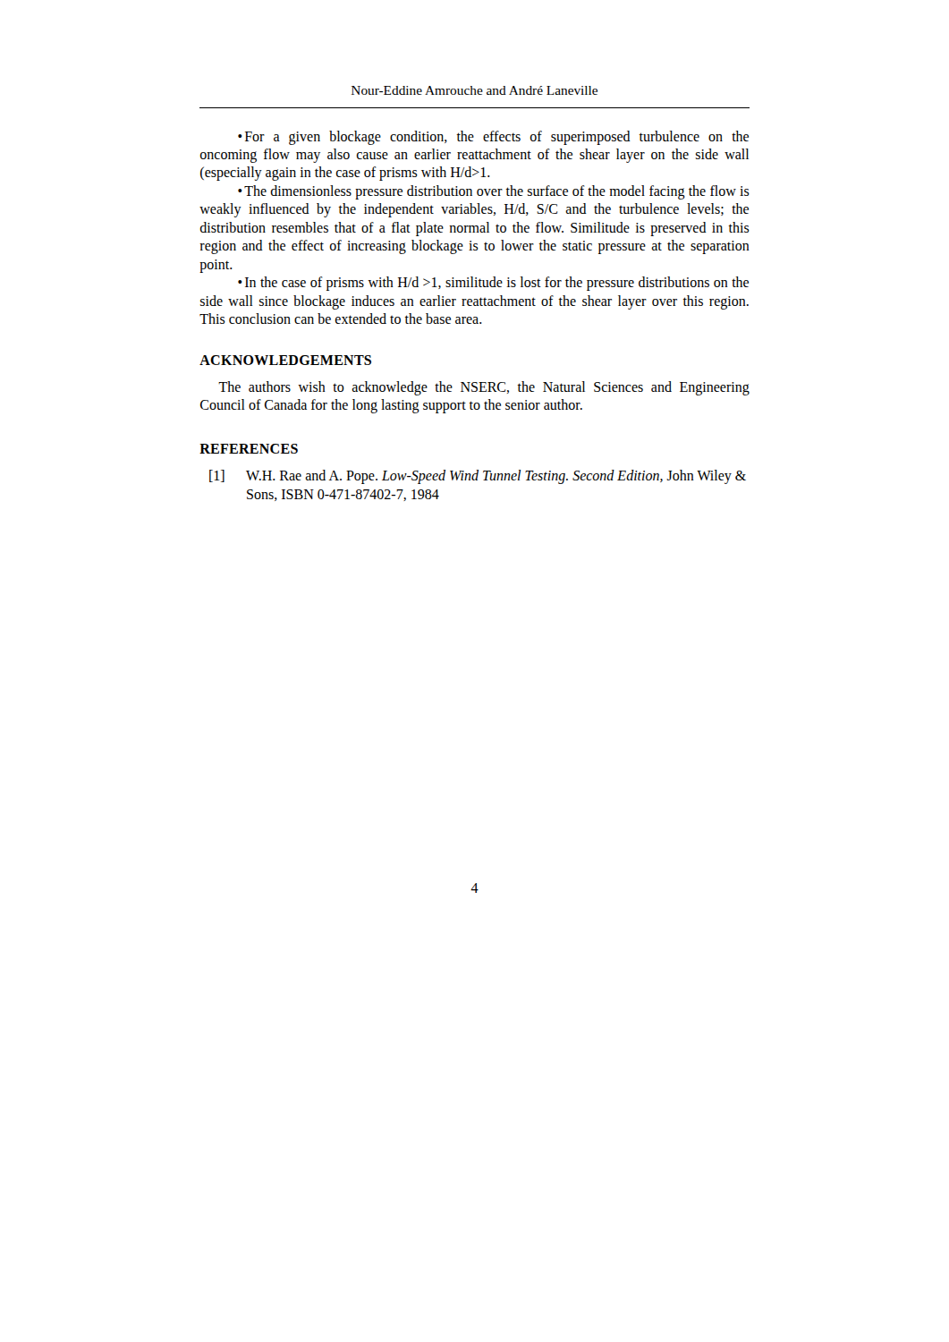Nour-Eddine Amrouche and André Laneville
•For a given blockage condition, the effects of superimposed turbulence on the oncoming flow may also cause an earlier reattachment of the shear layer on the side wall (especially again in the case of prisms with H/d>1.
•The dimensionless pressure distribution over the surface of the model facing the flow is weakly influenced by the independent variables, H/d, S/C and the turbulence levels; the distribution resembles that of a flat plate normal to the flow. Similitude is preserved in this region and the effect of increasing blockage is to lower the static pressure at the separation point.
•In the case of prisms with H/d >1, similitude is lost for the pressure distributions on the side wall since blockage induces an earlier reattachment of the shear layer over this region. This conclusion can be extended to the base area.
ACKNOWLEDGEMENTS
The authors wish to acknowledge the NSERC, the Natural Sciences and Engineering Council of Canada for the long lasting support to the senior author.
REFERENCES
[1]
W.H. Rae and A. Pope. Low-Speed Wind Tunnel Testing. Second Edition, John Wiley & Sons, ISBN 0-471-87402-7, 1984
4